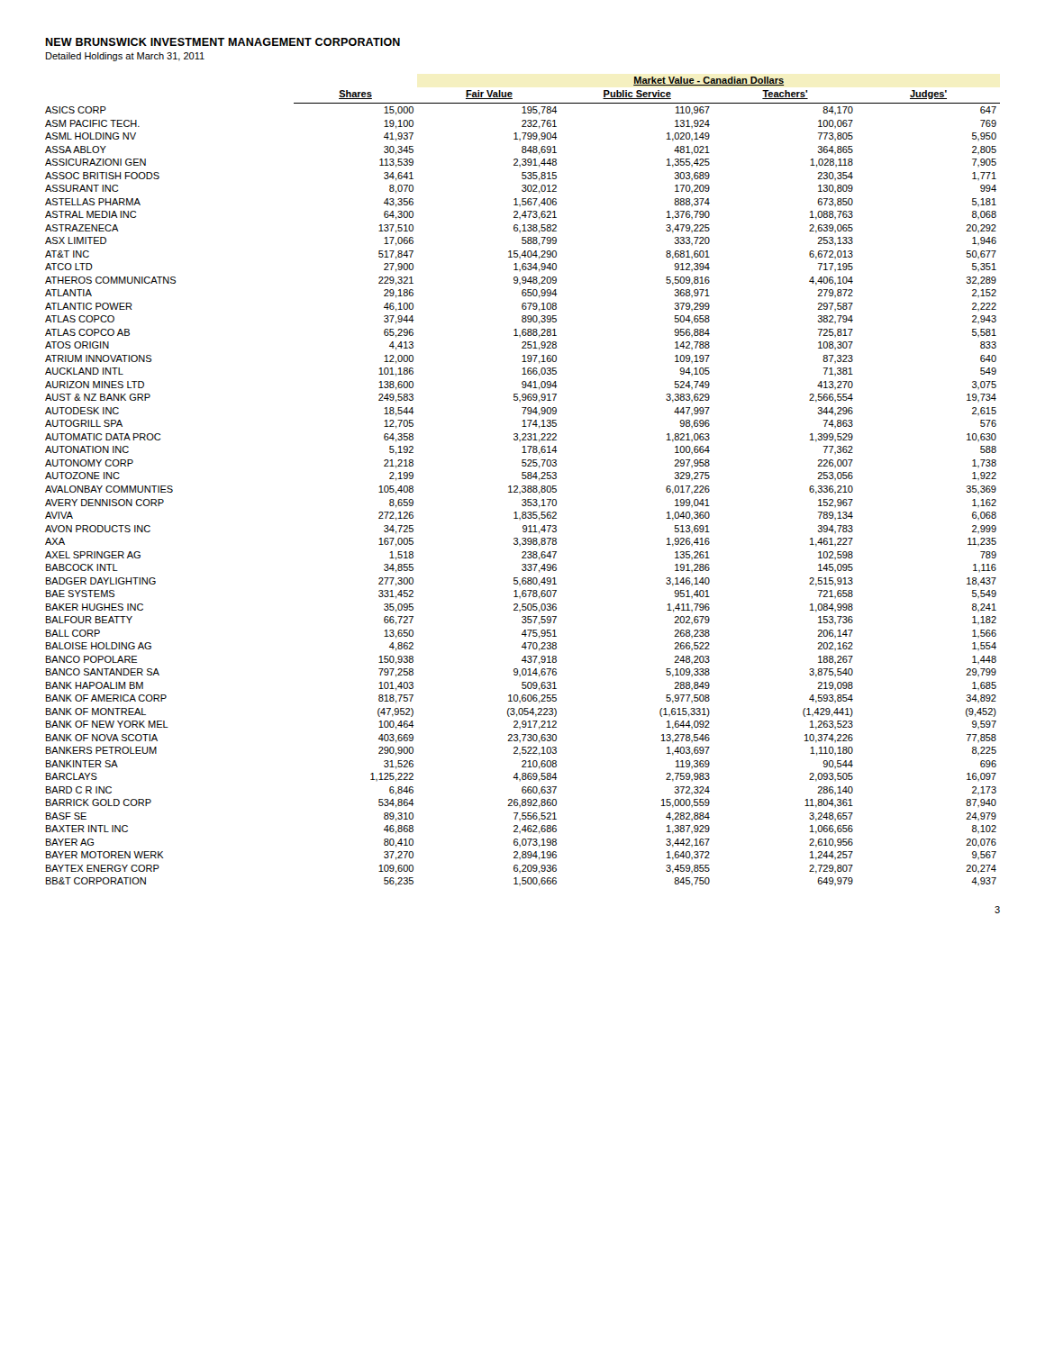NEW BRUNSWICK INVESTMENT MANAGEMENT CORPORATION
Detailed Holdings at March 31, 2011
| | | Market Value - Canadian Dollars |
| --- | --- | --- |
| | Shares | Fair Value | Public Service | Teachers' | Judges' |
| ASICS CORP | 15,000 | 195,784 | 110,967 | 84,170 | 647 |
| ASM PACIFIC TECH. | 19,100 | 232,761 | 131,924 | 100,067 | 769 |
| ASML HOLDING NV | 41,937 | 1,799,904 | 1,020,149 | 773,805 | 5,950 |
| ASSA ABLOY | 30,345 | 848,691 | 481,021 | 364,865 | 2,805 |
| ASSICURAZIONI GEN | 113,539 | 2,391,448 | 1,355,425 | 1,028,118 | 7,905 |
| ASSOC BRITISH FOODS | 34,641 | 535,815 | 303,689 | 230,354 | 1,771 |
| ASSURANT INC | 8,070 | 302,012 | 170,209 | 130,809 | 994 |
| ASTELLAS PHARMA | 43,356 | 1,567,406 | 888,374 | 673,850 | 5,181 |
| ASTRAL MEDIA INC | 64,300 | 2,473,621 | 1,376,790 | 1,088,763 | 8,068 |
| ASTRAZENECA | 137,510 | 6,138,582 | 3,479,225 | 2,639,065 | 20,292 |
| ASX LIMITED | 17,066 | 588,799 | 333,720 | 253,133 | 1,946 |
| AT&T INC | 517,847 | 15,404,290 | 8,681,601 | 6,672,013 | 50,677 |
| ATCO LTD | 27,900 | 1,634,940 | 912,394 | 717,195 | 5,351 |
| ATHEROS COMMUNICATNS | 229,321 | 9,948,209 | 5,509,816 | 4,406,104 | 32,289 |
| ATLANTIA | 29,186 | 650,994 | 368,971 | 279,872 | 2,152 |
| ATLANTIC POWER | 46,100 | 679,108 | 379,299 | 297,587 | 2,222 |
| ATLAS COPCO | 37,944 | 890,395 | 504,658 | 382,794 | 2,943 |
| ATLAS COPCO AB | 65,296 | 1,688,281 | 956,884 | 725,817 | 5,581 |
| ATOS ORIGIN | 4,413 | 251,928 | 142,788 | 108,307 | 833 |
| ATRIUM INNOVATIONS | 12,000 | 197,160 | 109,197 | 87,323 | 640 |
| AUCKLAND INTL | 101,186 | 166,035 | 94,105 | 71,381 | 549 |
| AURIZON MINES LTD | 138,600 | 941,094 | 524,749 | 413,270 | 3,075 |
| AUST & NZ BANK GRP | 249,583 | 5,969,917 | 3,383,629 | 2,566,554 | 19,734 |
| AUTODESK INC | 18,544 | 794,909 | 447,997 | 344,296 | 2,615 |
| AUTOGRILL SPA | 12,705 | 174,135 | 98,696 | 74,863 | 576 |
| AUTOMATIC DATA PROC | 64,358 | 3,231,222 | 1,821,063 | 1,399,529 | 10,630 |
| AUTONATION INC | 5,192 | 178,614 | 100,664 | 77,362 | 588 |
| AUTONOMY CORP | 21,218 | 525,703 | 297,958 | 226,007 | 1,738 |
| AUTOZONE INC | 2,199 | 584,253 | 329,275 | 253,056 | 1,922 |
| AVALONBAY COMMUNTIES | 105,408 | 12,388,805 | 6,017,226 | 6,336,210 | 35,369 |
| AVERY DENNISON CORP | 8,659 | 353,170 | 199,041 | 152,967 | 1,162 |
| AVIVA | 272,126 | 1,835,562 | 1,040,360 | 789,134 | 6,068 |
| AVON PRODUCTS INC | 34,725 | 911,473 | 513,691 | 394,783 | 2,999 |
| AXA | 167,005 | 3,398,878 | 1,926,416 | 1,461,227 | 11,235 |
| AXEL SPRINGER AG | 1,518 | 238,647 | 135,261 | 102,598 | 789 |
| BABCOCK INTL | 34,855 | 337,496 | 191,286 | 145,095 | 1,116 |
| BADGER DAYLIGHTING | 277,300 | 5,680,491 | 3,146,140 | 2,515,913 | 18,437 |
| BAE SYSTEMS | 331,452 | 1,678,607 | 951,401 | 721,658 | 5,549 |
| BAKER HUGHES INC | 35,095 | 2,505,036 | 1,411,796 | 1,084,998 | 8,241 |
| BALFOUR BEATTY | 66,727 | 357,597 | 202,679 | 153,736 | 1,182 |
| BALL CORP | 13,650 | 475,951 | 268,238 | 206,147 | 1,566 |
| BALOISE HOLDING AG | 4,862 | 470,238 | 266,522 | 202,162 | 1,554 |
| BANCO POPOLARE | 150,938 | 437,918 | 248,203 | 188,267 | 1,448 |
| BANCO SANTANDER SA | 797,258 | 9,014,676 | 5,109,338 | 3,875,540 | 29,799 |
| BANK HAPOALIM BM | 101,403 | 509,631 | 288,849 | 219,098 | 1,685 |
| BANK OF AMERICA CORP | 818,757 | 10,606,255 | 5,977,508 | 4,593,854 | 34,892 |
| BANK OF MONTREAL | (47,952) | (3,054,223) | (1,615,331) | (1,429,441) | (9,452) |
| BANK OF NEW YORK MEL | 100,464 | 2,917,212 | 1,644,092 | 1,263,523 | 9,597 |
| BANK OF NOVA SCOTIA | 403,669 | 23,730,630 | 13,278,546 | 10,374,226 | 77,858 |
| BANKERS PETROLEUM | 290,900 | 2,522,103 | 1,403,697 | 1,110,180 | 8,225 |
| BANKINTER SA | 31,526 | 210,608 | 119,369 | 90,544 | 696 |
| BARCLAYS | 1,125,222 | 4,869,584 | 2,759,983 | 2,093,505 | 16,097 |
| BARD C R INC | 6,846 | 660,637 | 372,324 | 286,140 | 2,173 |
| BARRICK GOLD CORP | 534,864 | 26,892,860 | 15,000,559 | 11,804,361 | 87,940 |
| BASF SE | 89,310 | 7,556,521 | 4,282,884 | 3,248,657 | 24,979 |
| BAXTER INTL INC | 46,868 | 2,462,686 | 1,387,929 | 1,066,656 | 8,102 |
| BAYER AG | 80,410 | 6,073,198 | 3,442,167 | 2,610,956 | 20,076 |
| BAYER MOTOREN WERK | 37,270 | 2,894,196 | 1,640,372 | 1,244,257 | 9,567 |
| BAYTEX ENERGY CORP | 109,600 | 6,209,936 | 3,459,855 | 2,729,807 | 20,274 |
| BB&T CORPORATION | 56,235 | 1,500,666 | 845,750 | 649,979 | 4,937 |
3